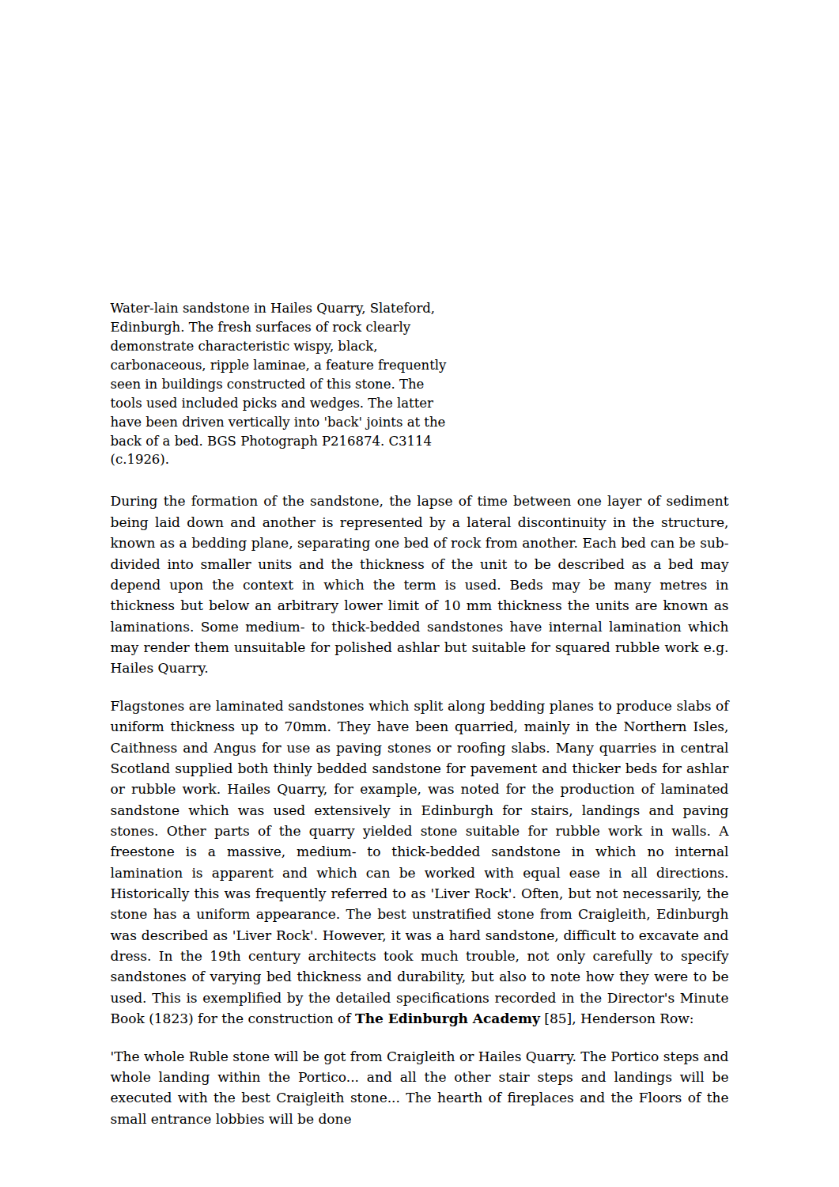Water-lain sandstone in Hailes Quarry, Slateford, Edinburgh. The fresh surfaces of rock clearly demonstrate characteristic wispy, black, carbonaceous, ripple laminae, a feature frequently seen in buildings constructed of this stone. The tools used included picks and wedges. The latter have been driven vertically into 'back' joints at the back of a bed. BGS Photograph P216874. C3114 (c.1926).
During the formation of the sandstone, the lapse of time between one layer of sediment being laid down and another is represented by a lateral discontinuity in the structure, known as a bedding plane, separating one bed of rock from another. Each bed can be sub-divided into smaller units and the thickness of the unit to be described as a bed may depend upon the context in which the term is used. Beds may be many metres in thickness but below an arbitrary lower limit of 10 mm thickness the units are known as laminations. Some medium- to thick-bedded sandstones have internal lamination which may render them unsuitable for polished ashlar but suitable for squared rubble work e.g. Hailes Quarry.
Flagstones are laminated sandstones which split along bedding planes to produce slabs of uniform thickness up to 70mm. They have been quarried, mainly in the Northern Isles, Caithness and Angus for use as paving stones or roofing slabs. Many quarries in central Scotland supplied both thinly bedded sandstone for pavement and thicker beds for ashlar or rubble work. Hailes Quarry, for example, was noted for the production of laminated sandstone which was used extensively in Edinburgh for stairs, landings and paving stones. Other parts of the quarry yielded stone suitable for rubble work in walls. A freestone is a massive, medium- to thick-bedded sandstone in which no internal lamination is apparent and which can be worked with equal ease in all directions. Historically this was frequently referred to as 'Liver Rock'. Often, but not necessarily, the stone has a uniform appearance. The best unstratified stone from Craigleith, Edinburgh was described as 'Liver Rock'. However, it was a hard sandstone, difficult to excavate and dress. In the 19th century architects took much trouble, not only carefully to specify sandstones of varying bed thickness and durability, but also to note how they were to be used. This is exemplified by the detailed specifications recorded in the Director's Minute Book (1823) for the construction of The Edinburgh Academy [85], Henderson Row:
'The whole Ruble stone will be got from Craigleith or Hailes Quarry. The Portico steps and whole landing within the Portico... and all the other stair steps and landings will be executed with the best Craigleith stone... The hearth of fireplaces and the Floors of the small entrance lobbies will be done